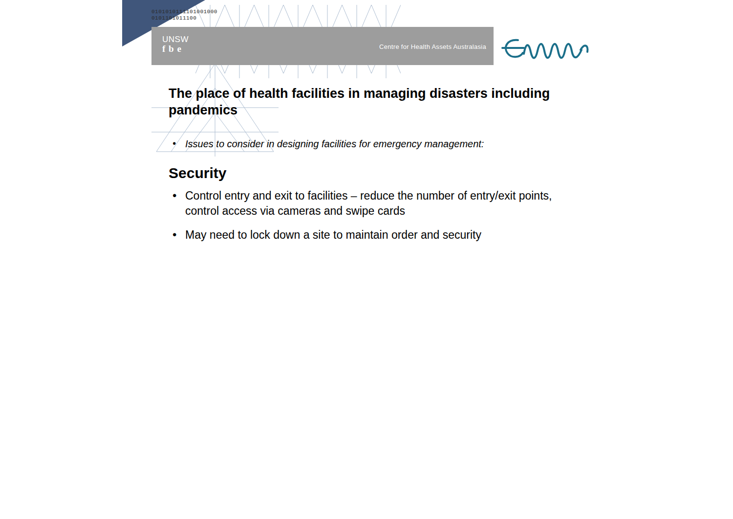0101010111101001000
0101101011100
UNSW
f b e
Centre for Health Assets Australasia
The place of health facilities in managing disasters including pandemics
Issues to consider in designing facilities for emergency management:
Security
Control entry and exit to facilities – reduce the number of entry/exit points, control access via cameras and swipe cards
May need to lock down a site to maintain order and security